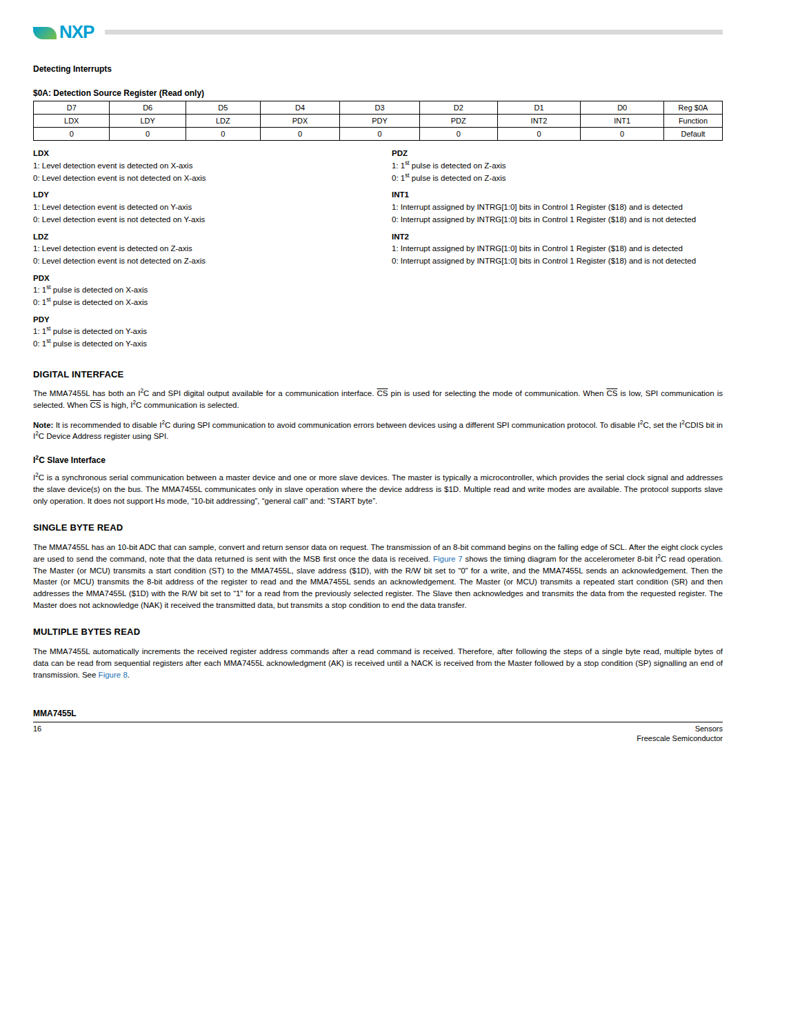NXP
Detecting Interrupts
$0A: Detection Source Register (Read only)
| D7 | D6 | D5 | D4 | D3 | D2 | D1 | D0 | Reg $0A |
| LDX | LDY | LDZ | PDX | PDY | PDZ | INT2 | INT1 | Function |
| 0 | 0 | 0 | 0 | 0 | 0 | 0 | 0 | Default |
LDX
1: Level detection event is detected on X-axis
0: Level detection event is not detected on X-axis
LDY
1: Level detection event is detected on Y-axis
0: Level detection event is not detected on Y-axis
LDZ
1: Level detection event is detected on Z-axis
0: Level detection event is not detected on Z-axis
PDX
1: 1st pulse is detected on X-axis
0: 1st pulse is detected on X-axis
PDY
1: 1st pulse is detected on Y-axis
0: 1st pulse is detected on Y-axis
PDZ
1: 1st pulse is detected on Z-axis
0: 1st pulse is detected on Z-axis
INT1
1: Interrupt assigned by INTRG[1:0] bits in Control 1 Register ($18) and is detected
0: Interrupt assigned by INTRG[1:0] bits in Control 1 Register ($18) and is not detected
INT2
1: Interrupt assigned by INTRG[1:0] bits in Control 1 Register ($18) and is detected
0: Interrupt assigned by INTRG[1:0] bits in Control 1 Register ($18) and is not detected
DIGITAL INTERFACE
The MMA7455L has both an I2C and SPI digital output available for a communication interface. CS pin is used for selecting the mode of communication. When CS is low, SPI communication is selected. When CS is high, I2C communication is selected.
Note: It is recommended to disable I2C during SPI communication to avoid communication errors between devices using a different SPI communication protocol. To disable I2C, set the I2CDIS bit in I2C Device Address register using SPI.
I2C Slave Interface
I2C is a synchronous serial communication between a master device and one or more slave devices. The master is typically a microcontroller, which provides the serial clock signal and addresses the slave device(s) on the bus. The MMA7455L communicates only in slave operation where the device address is $1D. Multiple read and write modes are available. The protocol supports slave only operation. It does not support Hs mode, “10-bit addressing”, “general call” and: ”START byte”.
SINGLE BYTE READ
The MMA7455L has an 10-bit ADC that can sample, convert and return sensor data on request. The transmission of an 8-bit command begins on the falling edge of SCL. After the eight clock cycles are used to send the command, note that the data returned is sent with the MSB first once the data is received. Figure 7 shows the timing diagram for the accelerometer 8-bit I2C read operation. The Master (or MCU) transmits a start condition (ST) to the MMA7455L, slave address ($1D), with the R/W bit set to “0” for a write, and the MMA7455L sends an acknowledgement. Then the Master (or MCU) transmits the 8-bit address of the register to read and the MMA7455L sends an acknowledgement. The Master (or MCU) transmits a repeated start condition (SR) and then addresses the MMA7455L ($1D) with the R/W bit set to “1” for a read from the previously selected register. The Slave then acknowledges and transmits the data from the requested register. The Master does not acknowledge (NAK) it received the transmitted data, but transmits a stop condition to end the data transfer.
MULTIPLE BYTES READ
The MMA7455L automatically increments the received register address commands after a read command is received. Therefore, after following the steps of a single byte read, multiple bytes of data can be read from sequential registers after each MMA7455L acknowledgment (AK) is received until a NACK is received from the Master followed by a stop condition (SP) signalling an end of transmission. See Figure 8.
MMA7455L
16
Sensors
Freescale Semiconductor